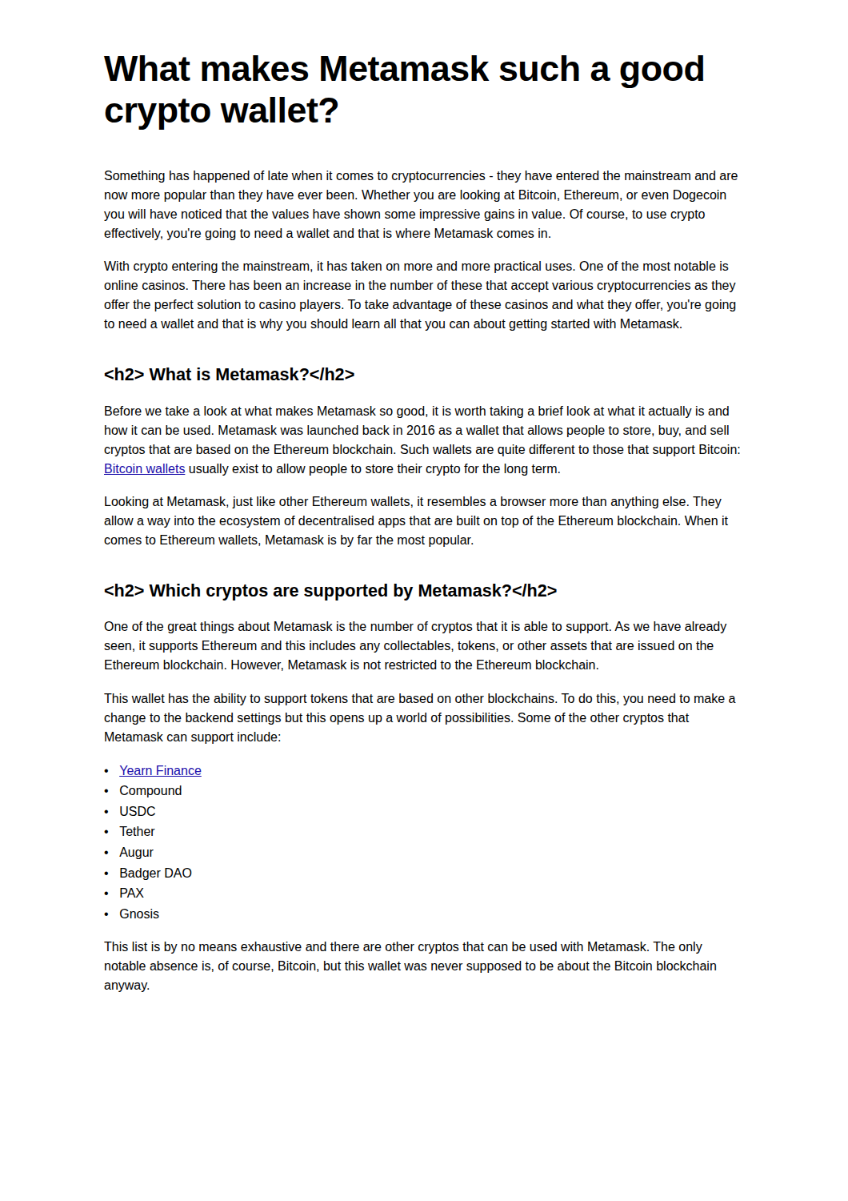What makes Metamask such a good crypto wallet?
Something has happened of late when it comes to cryptocurrencies - they have entered the mainstream and are now more popular than they have ever been. Whether you are looking at Bitcoin, Ethereum, or even Dogecoin you will have noticed that the values have shown some impressive gains in value. Of course, to use crypto effectively, you're going to need a wallet and that is where Metamask comes in.
With crypto entering the mainstream, it has taken on more and more practical uses. One of the most notable is online casinos. There has been an increase in the number of these that accept various cryptocurrencies as they offer the perfect solution to casino players. To take advantage of these casinos and what they offer, you're going to need a wallet and that is why you should learn all that you can about getting started with Metamask.
<h2> What is Metamask?</h2>
Before we take a look at what makes Metamask so good, it is worth taking a brief look at what it actually is and how it can be used. Metamask was launched back in 2016 as a wallet that allows people to store, buy, and sell cryptos that are based on the Ethereum blockchain. Such wallets are quite different to those that support Bitcoin: Bitcoin wallets usually exist to allow people to store their crypto for the long term.
Looking at Metamask, just like other Ethereum wallets, it resembles a browser more than anything else. They allow a way into the ecosystem of decentralised apps that are built on top of the Ethereum blockchain. When it comes to Ethereum wallets, Metamask is by far the most popular.
<h2> Which cryptos are supported by Metamask?</h2>
One of the great things about Metamask is the number of cryptos that it is able to support. As we have already seen, it supports Ethereum and this includes any collectables, tokens, or other assets that are issued on the Ethereum blockchain. However, Metamask is not restricted to the Ethereum blockchain.
This wallet has the ability to support tokens that are based on other blockchains. To do this, you need to make a change to the backend settings but this opens up a world of possibilities. Some of the other cryptos that Metamask can support include:
Yearn Finance
Compound
USDC
Tether
Augur
Badger DAO
PAX
Gnosis
This list is by no means exhaustive and there are other cryptos that can be used with Metamask. The only notable absence is, of course, Bitcoin, but this wallet was never supposed to be about the Bitcoin blockchain anyway.